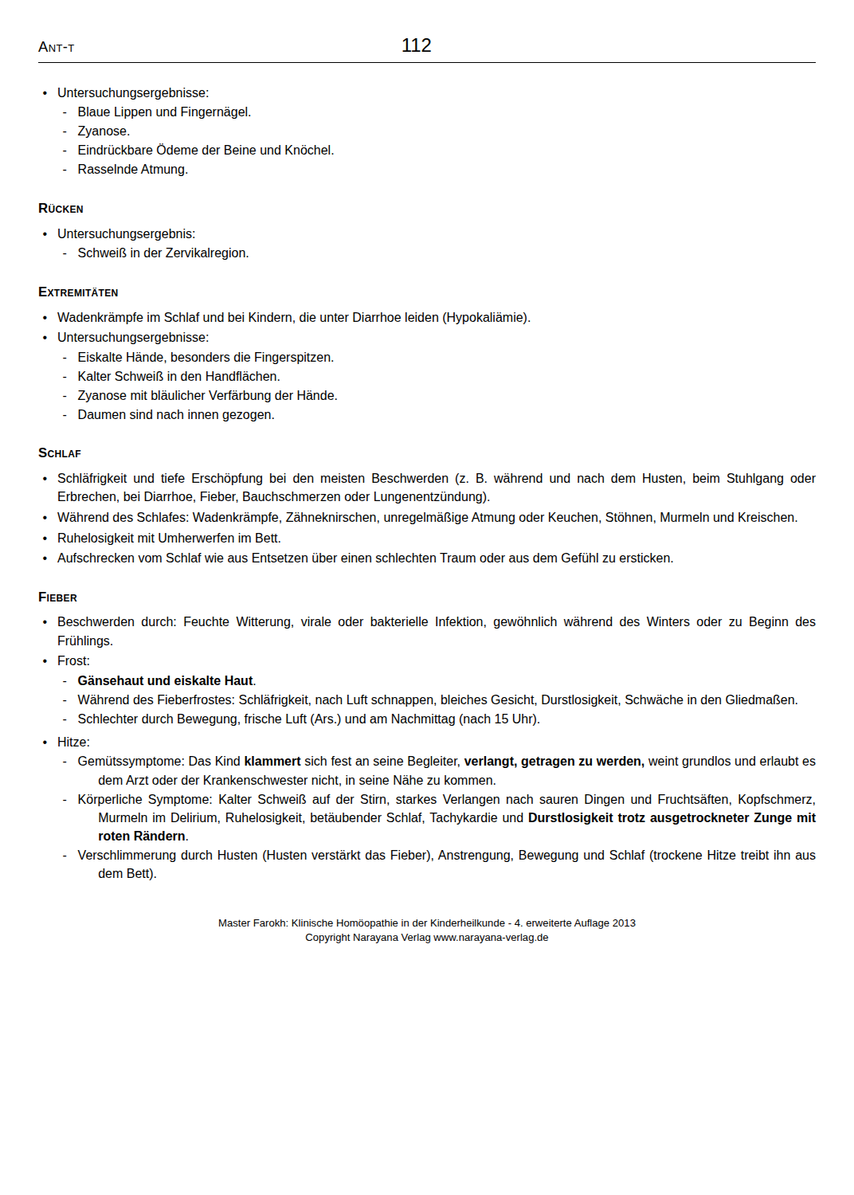Ant-t
112
Untersuchungsergebnisse:
Blaue Lippen und Fingernägel.
Zyanose.
Eindrückbare Ödeme der Beine und Knöchel.
Rasselnde Atmung.
Rücken
Untersuchungsergebnis:
Schweiß in der Zervikalregion.
Extremitäten
Wadenkrämpfe im Schlaf und bei Kindern, die unter Diarrhoe leiden (Hypokaliämie).
Untersuchungsergebnisse:
Eiskalte Hände, besonders die Fingerspitzen.
Kalter Schweiß in den Handflächen.
Zyanose mit bläulicher Verfärbung der Hände.
Daumen sind nach innen gezogen.
Schlaf
Schläfrigkeit und tiefe Erschöpfung bei den meisten Beschwerden (z. B. während und nach dem Husten, beim Stuhlgang oder Erbrechen, bei Diarrhoe, Fieber, Bauchschmerzen oder Lungenentzündung).
Während des Schlafes: Wadenkrämpfe, Zähneknirschen, unregelmäßige Atmung oder Keuchen, Stöhnen, Murmeln und Kreischen.
Ruhelosigkeit mit Umherwerfen im Bett.
Aufschrecken vom Schlaf wie aus Entsetzen über einen schlechten Traum oder aus dem Gefühl zu ersticken.
Fieber
Beschwerden durch: Feuchte Witterung, virale oder bakterielle Infektion, gewöhnlich während des Winters oder zu Beginn des Frühlings.
Frost:
Gänsehaut und eiskalte Haut.
Während des Fieberfrostes: Schläfrigkeit, nach Luft schnappen, bleiches Gesicht, Durstlosigkeit, Schwäche in den Gliedmaßen.
Schlechter durch Bewegung, frische Luft (Ars.) und am Nachmittag (nach 15 Uhr).
Hitze:
Gemütssymptome: Das Kind klammert sich fest an seine Begleiter, verlangt, getragen zu werden, weint grundlos und erlaubt es dem Arzt oder der Krankenschwester nicht, in seine Nähe zu kommen.
Körperliche Symptome: Kalter Schweiß auf der Stirn, starkes Verlangen nach sauren Dingen und Fruchtsäften, Kopfschmerz, Murmeln im Delirium, Ruhelosigkeit, betäubender Schlaf, Tachykardie und Durstlosigkeit trotz ausgetrockneter Zunge mit roten Rändern.
Verschlimmerung durch Husten (Husten verstärkt das Fieber), Anstrengung, Bewegung und Schlaf (trockene Hitze treibt ihn aus dem Bett).
Master Farokh: Klinische Homöopathie in der Kinderheilkunde - 4. erweiterte Auflage 2013
Copyright Narayana Verlag www.narayana-verlag.de